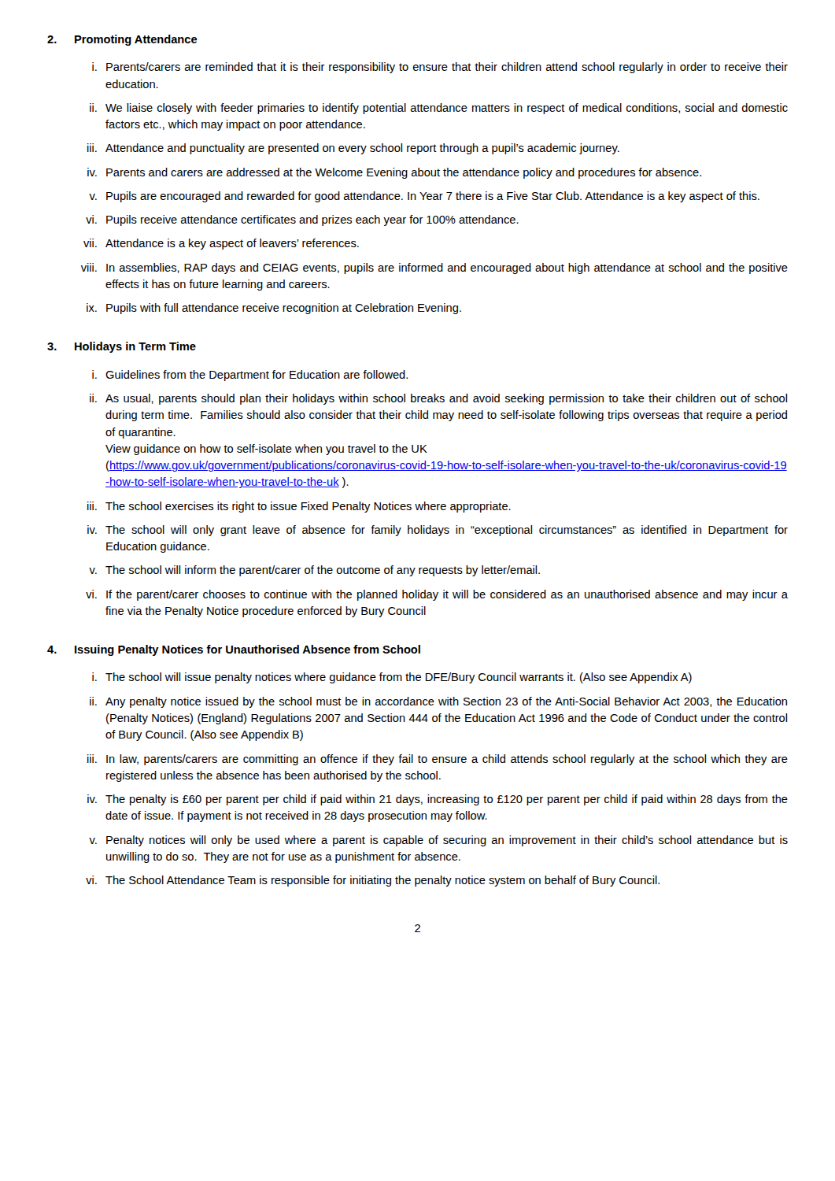2. Promoting Attendance
Parents/carers are reminded that it is their responsibility to ensure that their children attend school regularly in order to receive their education.
We liaise closely with feeder primaries to identify potential attendance matters in respect of medical conditions, social and domestic factors etc., which may impact on poor attendance.
Attendance and punctuality are presented on every school report through a pupil’s academic journey.
Parents and carers are addressed at the Welcome Evening about the attendance policy and procedures for absence.
Pupils are encouraged and rewarded for good attendance. In Year 7 there is a Five Star Club. Attendance is a key aspect of this.
Pupils receive attendance certificates and prizes each year for 100% attendance.
Attendance is a key aspect of leavers’ references.
In assemblies, RAP days and CEIAG events, pupils are informed and encouraged about high attendance at school and the positive effects it has on future learning and careers.
Pupils with full attendance receive recognition at Celebration Evening.
3. Holidays in Term Time
Guidelines from the Department for Education are followed.
As usual, parents should plan their holidays within school breaks and avoid seeking permission to take their children out of school during term time. Families should also consider that their child may need to self-isolate following trips overseas that require a period of quarantine.
View guidance on how to self-isolate when you travel to the UK
(https://www.gov.uk/government/publications/coronavirus-covid-19-how-to-self-isolare-when-you-travel-to-the-uk/coronavirus-covid-19-how-to-self-isolare-when-you-travel-to-the-uk ).
The school exercises its right to issue Fixed Penalty Notices where appropriate.
The school will only grant leave of absence for family holidays in “exceptional circumstances” as identified in Department for Education guidance.
The school will inform the parent/carer of the outcome of any requests by letter/email.
If the parent/carer chooses to continue with the planned holiday it will be considered as an unauthorised absence and may incur a fine via the Penalty Notice procedure enforced by Bury Council
4. Issuing Penalty Notices for Unauthorised Absence from School
The school will issue penalty notices where guidance from the DFE/Bury Council warrants it. (Also see Appendix A)
Any penalty notice issued by the school must be in accordance with Section 23 of the Anti-Social Behavior Act 2003, the Education (Penalty Notices) (England) Regulations 2007 and Section 444 of the Education Act 1996 and the Code of Conduct under the control of Bury Council. (Also see Appendix B)
In law, parents/carers are committing an offence if they fail to ensure a child attends school regularly at the school which they are registered unless the absence has been authorised by the school.
The penalty is £60 per parent per child if paid within 21 days, increasing to £120 per parent per child if paid within 28 days from the date of issue. If payment is not received in 28 days prosecution may follow.
Penalty notices will only be used where a parent is capable of securing an improvement in their child’s school attendance but is unwilling to do so. They are not for use as a punishment for absence.
The School Attendance Team is responsible for initiating the penalty notice system on behalf of Bury Council.
2